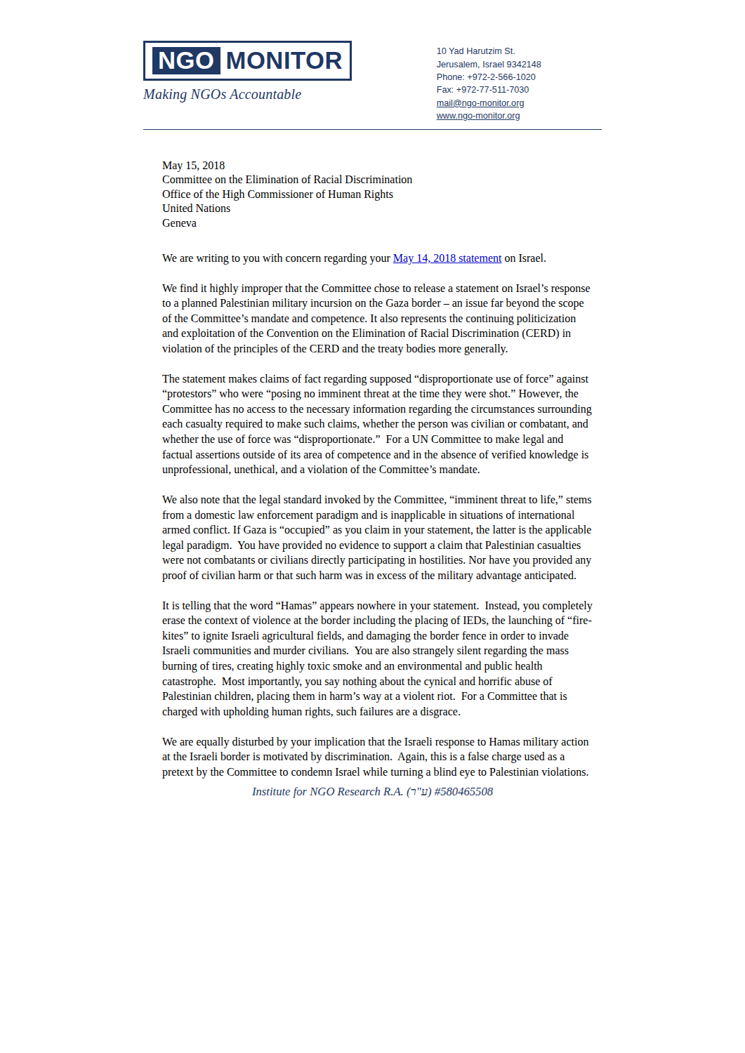NGO MONITOR
Making NGOs Accountable
10 Yad Harutzim St.
Jerusalem, Israel 9342148
Phone: +972-2-566-1020
Fax: +972-77-511-7030
mail@ngo-monitor.org
www.ngo-monitor.org
May 15, 2018
Committee on the Elimination of Racial Discrimination
Office of the High Commissioner of Human Rights
United Nations
Geneva
We are writing to you with concern regarding your May 14, 2018 statement on Israel.
We find it highly improper that the Committee chose to release a statement on Israel’s response to a planned Palestinian military incursion on the Gaza border – an issue far beyond the scope of the Committee’s mandate and competence. It also represents the continuing politicization and exploitation of the Convention on the Elimination of Racial Discrimination (CERD) in violation of the principles of the CERD and the treaty bodies more generally.
The statement makes claims of fact regarding supposed “disproportionate use of force” against “protestors” who were “posing no imminent threat at the time they were shot.” However, the Committee has no access to the necessary information regarding the circumstances surrounding each casualty required to make such claims, whether the person was civilian or combatant, and whether the use of force was “disproportionate.” For a UN Committee to make legal and factual assertions outside of its area of competence and in the absence of verified knowledge is unprofessional, unethical, and a violation of the Committee’s mandate.
We also note that the legal standard invoked by the Committee, “imminent threat to life,” stems from a domestic law enforcement paradigm and is inapplicable in situations of international armed conflict. If Gaza is “occupied” as you claim in your statement, the latter is the applicable legal paradigm. You have provided no evidence to support a claim that Palestinian casualties were not combatants or civilians directly participating in hostilities. Nor have you provided any proof of civilian harm or that such harm was in excess of the military advantage anticipated.
It is telling that the word “Hamas” appears nowhere in your statement. Instead, you completely erase the context of violence at the border including the placing of IEDs, the launching of “fire-kites” to ignite Israeli agricultural fields, and damaging the border fence in order to invade Israeli communities and murder civilians. You are also strangely silent regarding the mass burning of tires, creating highly toxic smoke and an environmental and public health catastrophe. Most importantly, you say nothing about the cynical and horrific abuse of Palestinian children, placing them in harm’s way at a violent riot. For a Committee that is charged with upholding human rights, such failures are a disgrace.
We are equally disturbed by your implication that the Israeli response to Hamas military action at the Israeli border is motivated by discrimination. Again, this is a false charge used as a pretext by the Committee to condemn Israel while turning a blind eye to Palestinian violations.
Institute for NGO Research R.A. (ע"ר) #580465508